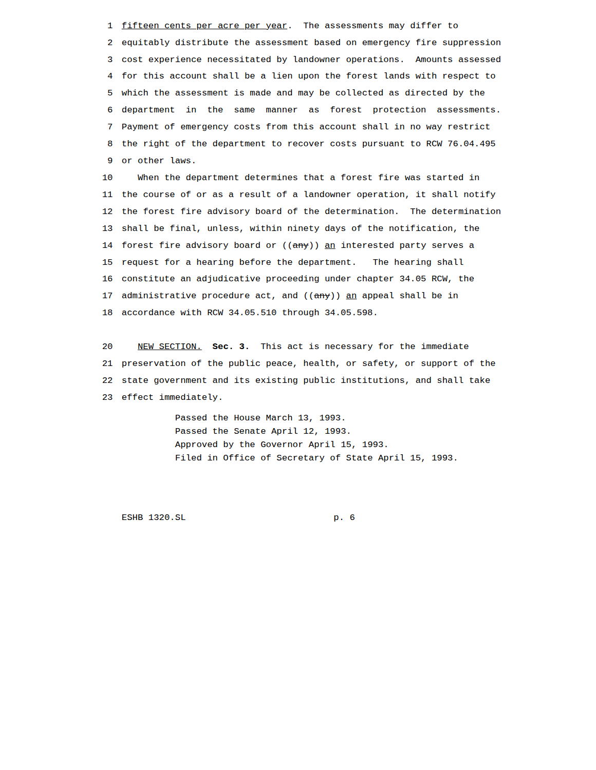fifteen cents per acre per year. The assessments may differ to
equitably distribute the assessment based on emergency fire suppression
cost experience necessitated by landowner operations. Amounts assessed
for this account shall be a lien upon the forest lands with respect to
which the assessment is made and may be collected as directed by the
department in the same manner as forest protection assessments.
Payment of emergency costs from this account shall in no way restrict
the right of the department to recover costs pursuant to RCW 76.04.495
or other laws.
When the department determines that a forest fire was started in
the course of or as a result of a landowner operation, it shall notify
the forest fire advisory board of the determination. The determination
shall be final, unless, within ninety days of the notification, the
forest fire advisory board or ((any)) an interested party serves a
request for a hearing before the department. The hearing shall
constitute an adjudicative proceeding under chapter 34.05 RCW, the
administrative procedure act, and ((any)) an appeal shall be in
accordance with RCW 34.05.510 through 34.05.598.
NEW SECTION. Sec. 3. This act is necessary for the immediate
preservation of the public peace, health, or safety, or support of the
state government and its existing public institutions, and shall take
effect immediately.
Passed the House March 13, 1993.
Passed the Senate April 12, 1993.
Approved by the Governor April 15, 1993.
Filed in Office of Secretary of State April 15, 1993.
ESHB 1320.SL p. 6